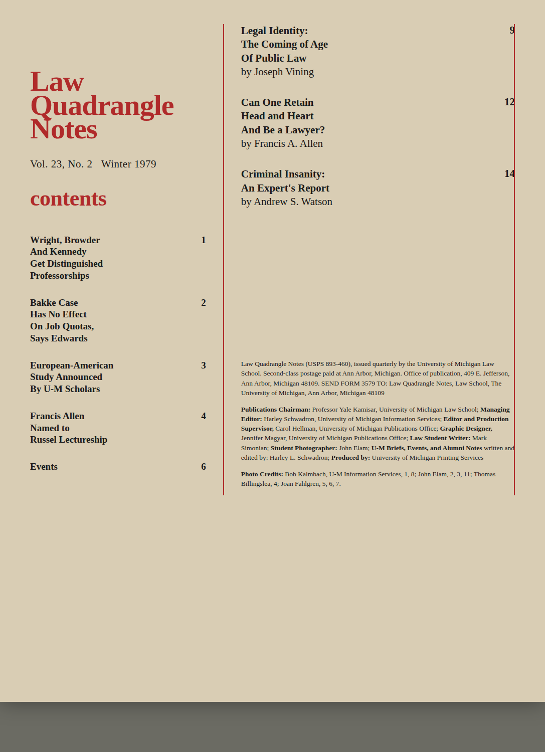Law Quadrangle Notes
Vol. 23, No. 2 Winter 1979
contents
Wright, Browder
And Kennedy
Get Distinguished
Professorships 1
Bakke Case
Has No Effect
On Job Quotas,
Says Edwards 2
European-American
Study Announced
By U-M Scholars 3
Francis Allen
Named to
Russel Lectureship 4
Events 6
Legal Identity: The Coming of Age Of Public Law by Joseph Vining 9
Can One Retain Head and Heart And Be a Lawyer? by Francis A. Allen 12
Criminal Insanity: An Expert's Report by Andrew S. Watson 14
Law Quadrangle Notes (USPS 893-460), issued quarterly by the University of Michigan Law School. Second-class postage paid at Ann Arbor, Michigan. Office of publication, 409 E. Jefferson, Ann Arbor, Michigan 48109. SEND FORM 3579 TO: Law Quadrangle Notes, Law School, The University of Michigan, Ann Arbor, Michigan 48109
Publications Chairman: Professor Yale Kamisar, University of Michigan Law School; Managing Editor: Harley Schwadron, University of Michigan Information Services; Editor and Production Supervisor, Carol Hellman, University of Michigan Publications Office; Graphic Designer, Jennifer Magyar, University of Michigan Publications Office; Law Student Writer: Mark Simonian; Student Photographer: John Elam; U-M Briefs, Events, and Alumni Notes written and edited by: Harley L. Schwadron; Produced by: University of Michigan Printing Services
Photo Credits: Bob Kalmbach, U-M Information Services, 1, 8; John Elam, 2, 3, 11; Thomas Billingslea, 4; Joan Fahlgren, 5, 6, 7.